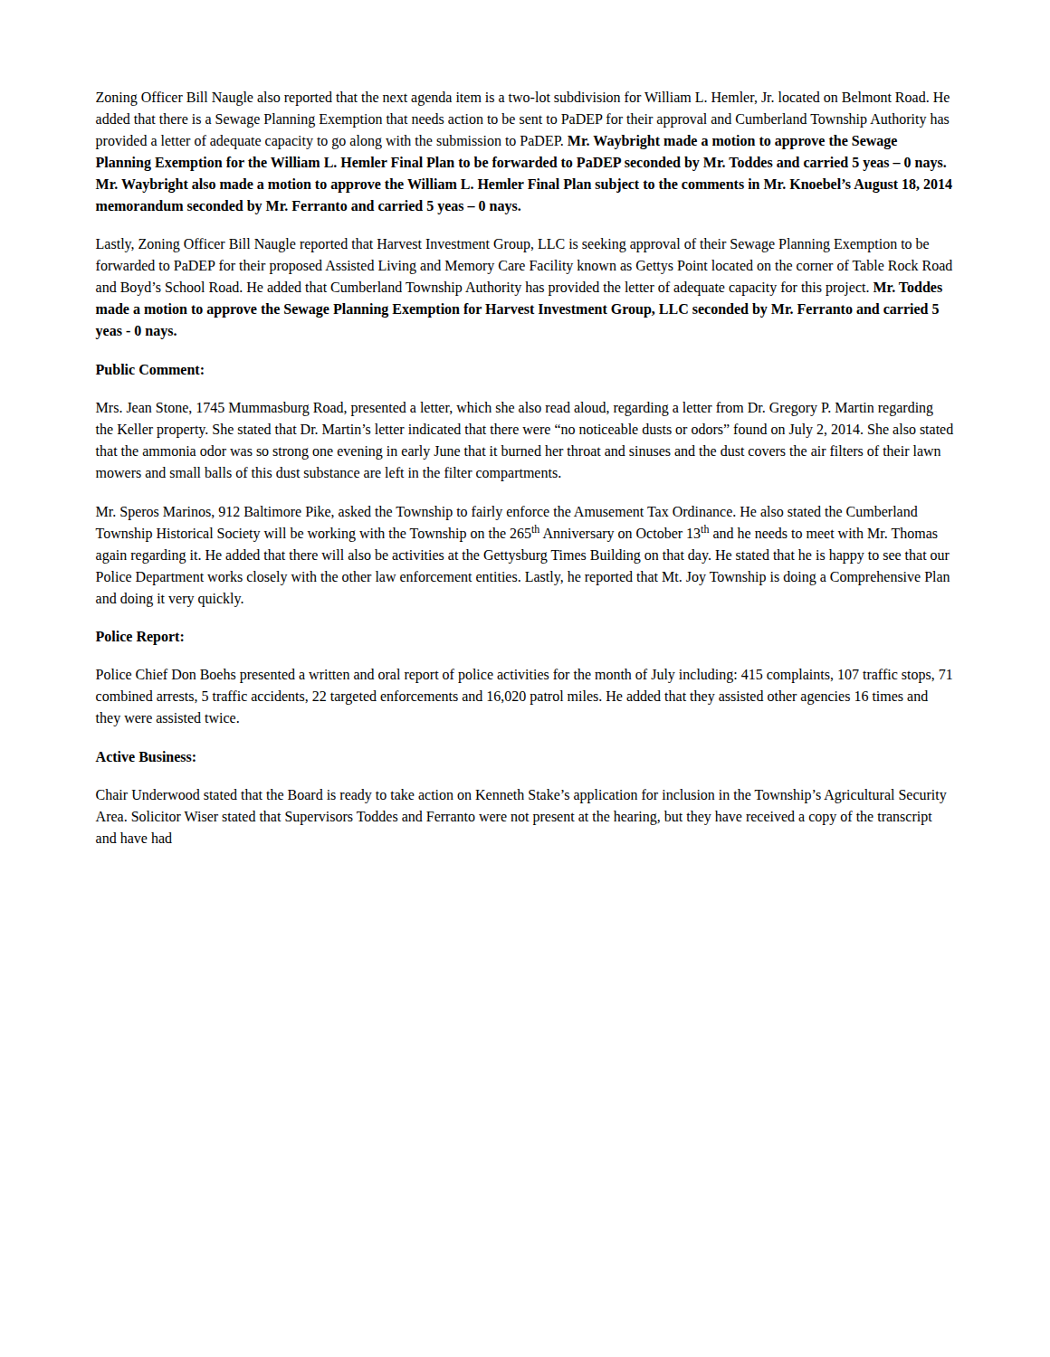Zoning Officer Bill Naugle also reported that the next agenda item is a two-lot subdivision for William L. Hemler, Jr. located on Belmont Road. He added that there is a Sewage Planning Exemption that needs action to be sent to PaDEP for their approval and Cumberland Township Authority has provided a letter of adequate capacity to go along with the submission to PaDEP. Mr. Waybright made a motion to approve the Sewage Planning Exemption for the William L. Hemler Final Plan to be forwarded to PaDEP seconded by Mr. Toddes and carried 5 yeas – 0 nays. Mr. Waybright also made a motion to approve the William L. Hemler Final Plan subject to the comments in Mr. Knoebel’s August 18, 2014 memorandum seconded by Mr. Ferranto and carried 5 yeas – 0 nays.
Lastly, Zoning Officer Bill Naugle reported that Harvest Investment Group, LLC is seeking approval of their Sewage Planning Exemption to be forwarded to PaDEP for their proposed Assisted Living and Memory Care Facility known as Gettys Point located on the corner of Table Rock Road and Boyd’s School Road. He added that Cumberland Township Authority has provided the letter of adequate capacity for this project. Mr. Toddes made a motion to approve the Sewage Planning Exemption for Harvest Investment Group, LLC seconded by Mr. Ferranto and carried 5 yeas - 0 nays.
Public Comment:
Mrs. Jean Stone, 1745 Mummasburg Road, presented a letter, which she also read aloud, regarding a letter from Dr. Gregory P. Martin regarding the Keller property. She stated that Dr. Martin’s letter indicated that there were “no noticeable dusts or odors” found on July 2, 2014. She also stated that the ammonia odor was so strong one evening in early June that it burned her throat and sinuses and the dust covers the air filters of their lawn mowers and small balls of this dust substance are left in the filter compartments.
Mr. Speros Marinos, 912 Baltimore Pike, asked the Township to fairly enforce the Amusement Tax Ordinance. He also stated the Cumberland Township Historical Society will be working with the Township on the 265th Anniversary on October 13th and he needs to meet with Mr. Thomas again regarding it. He added that there will also be activities at the Gettysburg Times Building on that day. He stated that he is happy to see that our Police Department works closely with the other law enforcement entities. Lastly, he reported that Mt. Joy Township is doing a Comprehensive Plan and doing it very quickly.
Police Report:
Police Chief Don Boehs presented a written and oral report of police activities for the month of July including: 415 complaints, 107 traffic stops, 71 combined arrests, 5 traffic accidents, 22 targeted enforcements and 16,020 patrol miles. He added that they assisted other agencies 16 times and they were assisted twice.
Active Business:
Chair Underwood stated that the Board is ready to take action on Kenneth Stake’s application for inclusion in the Township’s Agricultural Security Area. Solicitor Wiser stated that Supervisors Toddes and Ferranto were not present at the hearing, but they have received a copy of the transcript and have had